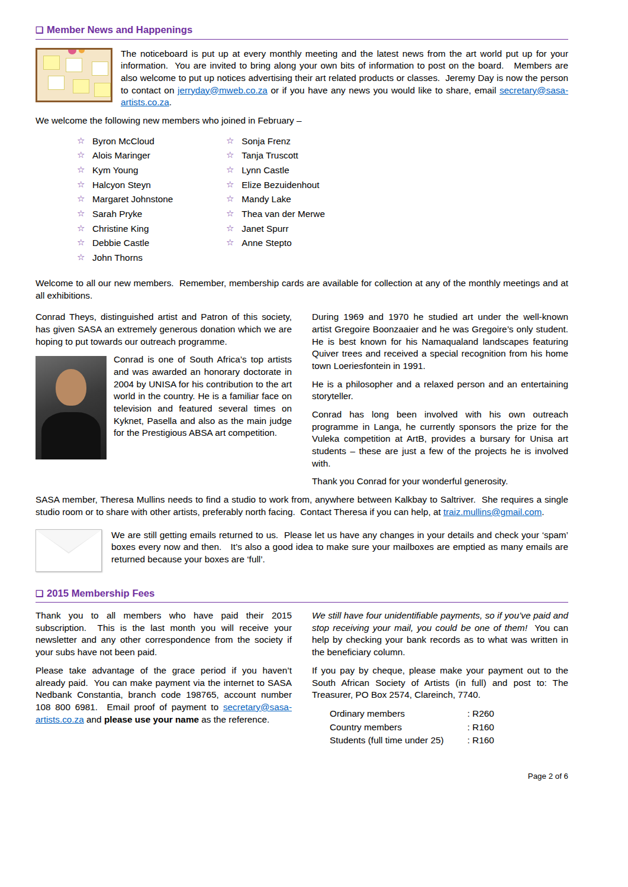Member News and Happenings
The noticeboard is put up at every monthly meeting and the latest news from the art world put up for your information. You are invited to bring along your own bits of information to post on the board. Members are also welcome to put up notices advertising their art related products or classes. Jeremy Day is now the person to contact on jerryday@mweb.co.za or if you have any news you would like to share, email secretary@sasa-artists.co.za.
We welcome the following new members who joined in February –
Byron McCloud
Alois Maringer
Kym Young
Halcyon Steyn
Margaret Johnstone
Sarah Pryke
Christine King
Debbie Castle
John Thorns
Sonja Frenz
Tanja Truscott
Lynn Castle
Elize Bezuidenhout
Mandy Lake
Thea van der Merwe
Janet Spurr
Anne Stepto
Welcome to all our new members. Remember, membership cards are available for collection at any of the monthly meetings and at all exhibitions.
Conrad Theys, distinguished artist and Patron of this society, has given SASA an extremely generous donation which we are hoping to put towards our outreach programme.
Conrad is one of South Africa’s top artists and was awarded an honorary doctorate in 2004 by UNISA for his contribution to the art world in the country. He is a familiar face on television and featured several times on Kyknet, Pasella and also as the main judge for the Prestigious ABSA art competition.
During 1969 and 1970 he studied art under the well-known artist Gregoire Boonzaaier and he was Gregoire’s only student. He is best known for his Namaqualand landscapes featuring Quiver trees and received a special recognition from his home town Loeriesfontein in 1991.
He is a philosopher and a relaxed person and an entertaining storyteller.
Conrad has long been involved with his own outreach programme in Langa, he currently sponsors the prize for the Vuleka competition at ArtB, provides a bursary for Unisa art students – these are just a few of the projects he is involved with.
Thank you Conrad for your wonderful generosity.
SASA member, Theresa Mullins needs to find a studio to work from, anywhere between Kalkbay to Saltriver. She requires a single studio room or to share with other artists, preferably north facing. Contact Theresa if you can help, at traiz.mullins@gmail.com.
We are still getting emails returned to us. Please let us have any changes in your details and check your ‘spam’ boxes every now and then. It’s also a good idea to make sure your mailboxes are emptied as many emails are returned because your boxes are ‘full’.
2015 Membership Fees
Thank you to all members who have paid their 2015 subscription. This is the last month you will receive your newsletter and any other correspondence from the society if your subs have not been paid.
Please take advantage of the grace period if you haven’t already paid. You can make payment via the internet to SASA Nedbank Constantia, branch code 198765, account number 108 800 6981. Email proof of payment to secretary@sasa-artists.co.za and please use your name as the reference.
We still have four unidentifiable payments, so if you’ve paid and stop receiving your mail, you could be one of them! You can help by checking your bank records as to what was written in the beneficiary column.
If you pay by cheque, please make your payment out to the South African Society of Artists (in full) and post to: The Treasurer, PO Box 2574, Clareinch, 7740.
| Ordinary members | : R260 |
| Country members | : R160 |
| Students (full time under 25) | : R160 |
Page 2 of 6